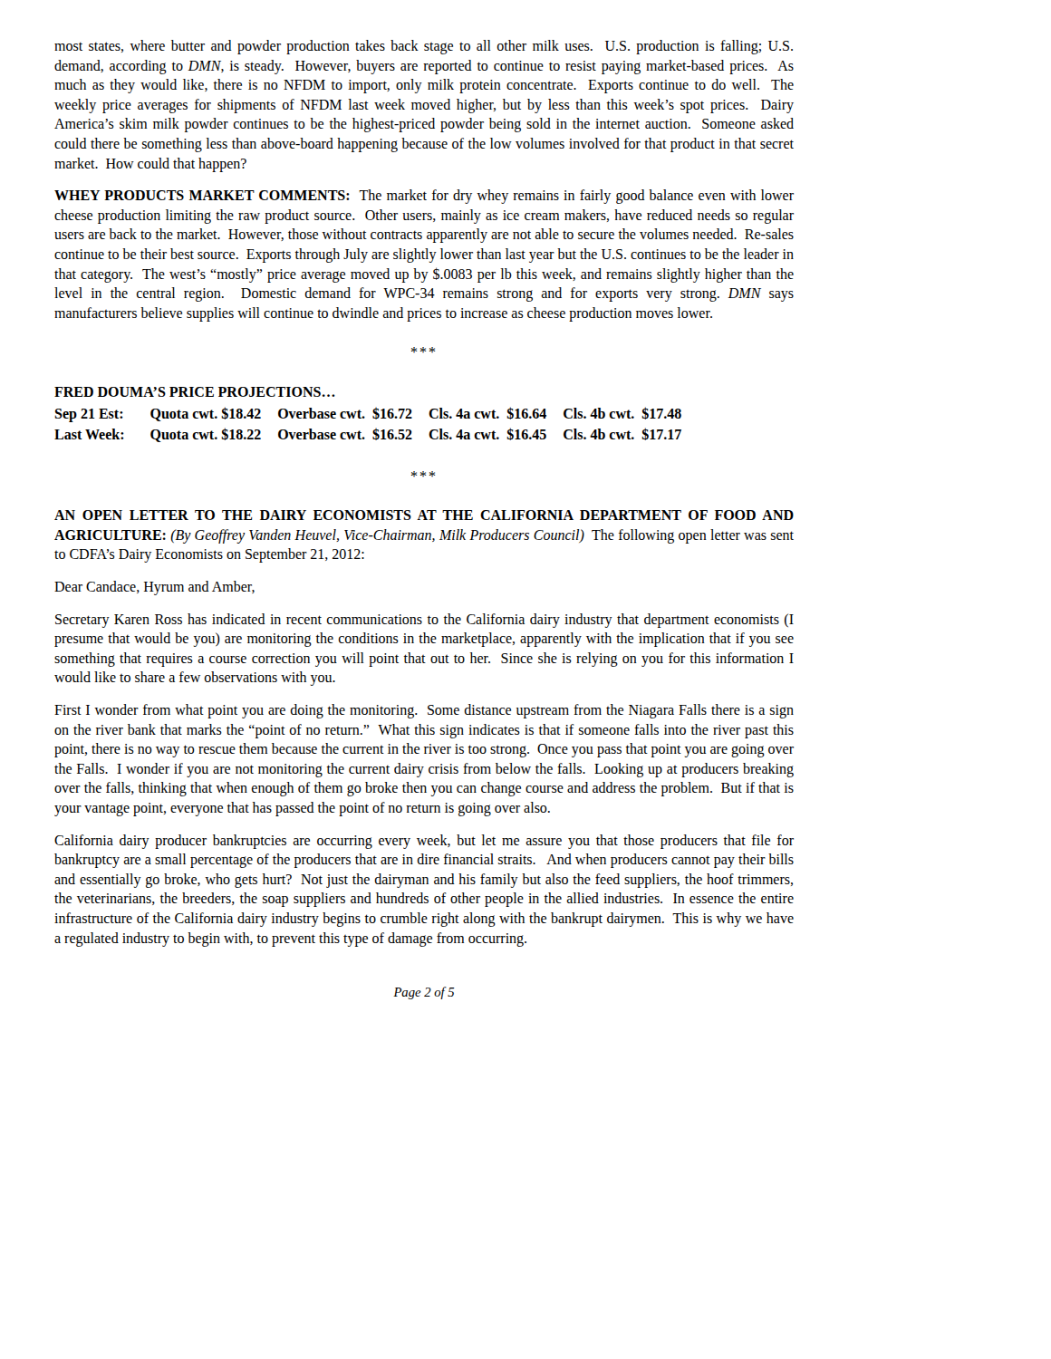most states, where butter and powder production takes back stage to all other milk uses. U.S. production is falling; U.S. demand, according to DMN, is steady. However, buyers are reported to continue to resist paying market-based prices. As much as they would like, there is no NFDM to import, only milk protein concentrate. Exports continue to do well. The weekly price averages for shipments of NFDM last week moved higher, but by less than this week’s spot prices. Dairy America’s skim milk powder continues to be the highest-priced powder being sold in the internet auction. Someone asked could there be something less than above-board happening because of the low volumes involved for that product in that secret market. How could that happen?
WHEY PRODUCTS MARKET COMMENTS: The market for dry whey remains in fairly good balance even with lower cheese production limiting the raw product source. Other users, mainly as ice cream makers, have reduced needs so regular users are back to the market. However, those without contracts apparently are not able to secure the volumes needed. Re-sales continue to be their best source. Exports through July are slightly lower than last year but the U.S. continues to be the leader in that category. The west’s “mostly” price average moved up by $.0083 per lb this week, and remains slightly higher than the level in the central region. Domestic demand for WPC-34 remains strong and for exports very strong. DMN says manufacturers believe supplies will continue to dwindle and prices to increase as cheese production moves lower.
***
FRED DOUMA’S PRICE PROJECTIONS…
| Sep 21 Est: | Quota cwt. $18.42 | Overbase cwt. $16.72 | Cls. 4a cwt. $16.64 | Cls. 4b cwt. $17.48 |
| Last Week: | Quota cwt. $18.22 | Overbase cwt. $16.52 | Cls. 4a cwt. $16.45 | Cls. 4b cwt. $17.17 |
***
AN OPEN LETTER TO THE DAIRY ECONOMISTS AT THE CALIFORNIA DEPARTMENT OF FOOD AND AGRICULTURE: (By Geoffrey Vanden Heuvel, Vice-Chairman, Milk Producers Council) The following open letter was sent to CDFA’s Dairy Economists on September 21, 2012:
Dear Candace, Hyrum and Amber,
Secretary Karen Ross has indicated in recent communications to the California dairy industry that department economists (I presume that would be you) are monitoring the conditions in the marketplace, apparently with the implication that if you see something that requires a course correction you will point that out to her. Since she is relying on you for this information I would like to share a few observations with you.
First I wonder from what point you are doing the monitoring. Some distance upstream from the Niagara Falls there is a sign on the river bank that marks the “point of no return.” What this sign indicates is that if someone falls into the river past this point, there is no way to rescue them because the current in the river is too strong. Once you pass that point you are going over the Falls. I wonder if you are not monitoring the current dairy crisis from below the falls. Looking up at producers breaking over the falls, thinking that when enough of them go broke then you can change course and address the problem. But if that is your vantage point, everyone that has passed the point of no return is going over also.
California dairy producer bankruptcies are occurring every week, but let me assure you that those producers that file for bankruptcy are a small percentage of the producers that are in dire financial straits. And when producers cannot pay their bills and essentially go broke, who gets hurt? Not just the dairyman and his family but also the feed suppliers, the hoof trimmers, the veterinarians, the breeders, the soap suppliers and hundreds of other people in the allied industries. In essence the entire infrastructure of the California dairy industry begins to crumble right along with the bankrupt dairymen. This is why we have a regulated industry to begin with, to prevent this type of damage from occurring.
Page 2 of 5